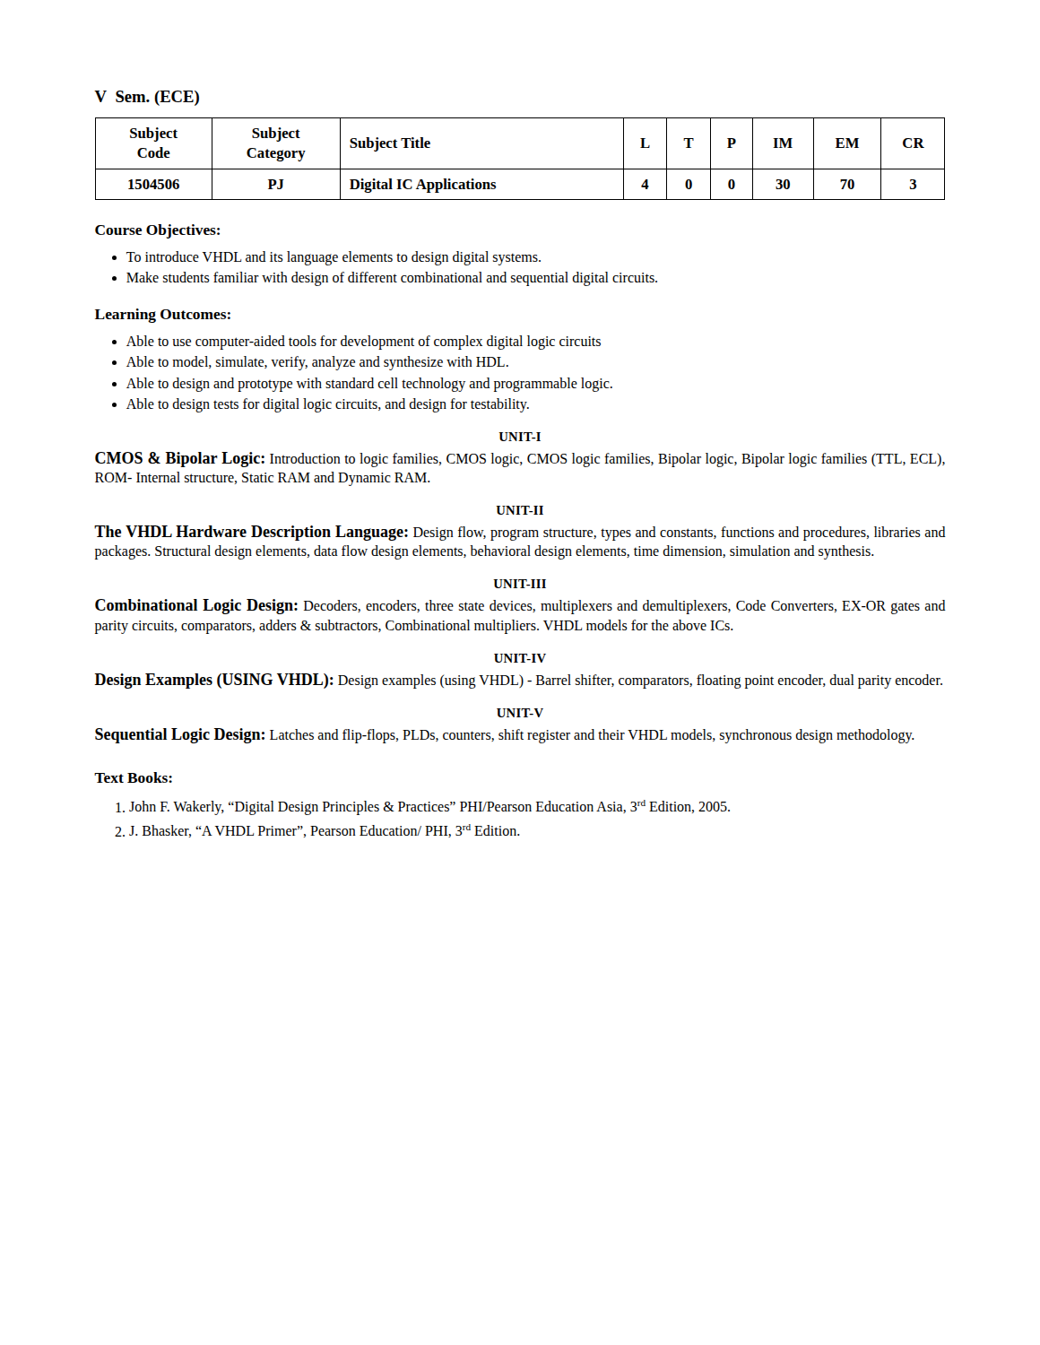V Sem. (ECE)
| Subject Code | Subject Category | Subject Title | L | T | P | IM | EM | CR |
| --- | --- | --- | --- | --- | --- | --- | --- | --- |
| 1504506 | PJ | Digital IC Applications | 4 | 0 | 0 | 30 | 70 | 3 |
Course Objectives:
To introduce VHDL and its language elements to design digital systems.
Make students familiar with design of different combinational and sequential digital circuits.
Learning Outcomes:
Able to use computer-aided tools for development of complex digital logic circuits
Able to model, simulate, verify, analyze and synthesize with HDL.
Able to design and prototype with standard cell technology and programmable logic.
Able to design tests for digital logic circuits, and design for testability.
UNIT-I
CMOS & Bipolar Logic: Introduction to logic families, CMOS logic, CMOS logic families, Bipolar logic, Bipolar logic families (TTL, ECL), ROM- Internal structure, Static RAM and Dynamic RAM.
UNIT-II
The VHDL Hardware Description Language: Design flow, program structure, types and constants, functions and procedures, libraries and packages. Structural design elements, data flow design elements, behavioral design elements, time dimension, simulation and synthesis.
UNIT-III
Combinational Logic Design: Decoders, encoders, three state devices, multiplexers and demultiplexers, Code Converters, EX-OR gates and parity circuits, comparators, adders & subtractors, Combinational multipliers. VHDL models for the above ICs.
UNIT-IV
Design Examples (USING VHDL): Design examples (using VHDL) - Barrel shifter, comparators, floating point encoder, dual parity encoder.
UNIT-V
Sequential Logic Design: Latches and flip-flops, PLDs, counters, shift register and their VHDL models, synchronous design methodology.
Text Books:
John F. Wakerly, “Digital Design Principles & Practices” PHI/Pearson Education Asia, 3rd Edition, 2005.
J. Bhasker, “A VHDL Primer”, Pearson Education/ PHI, 3rd Edition.